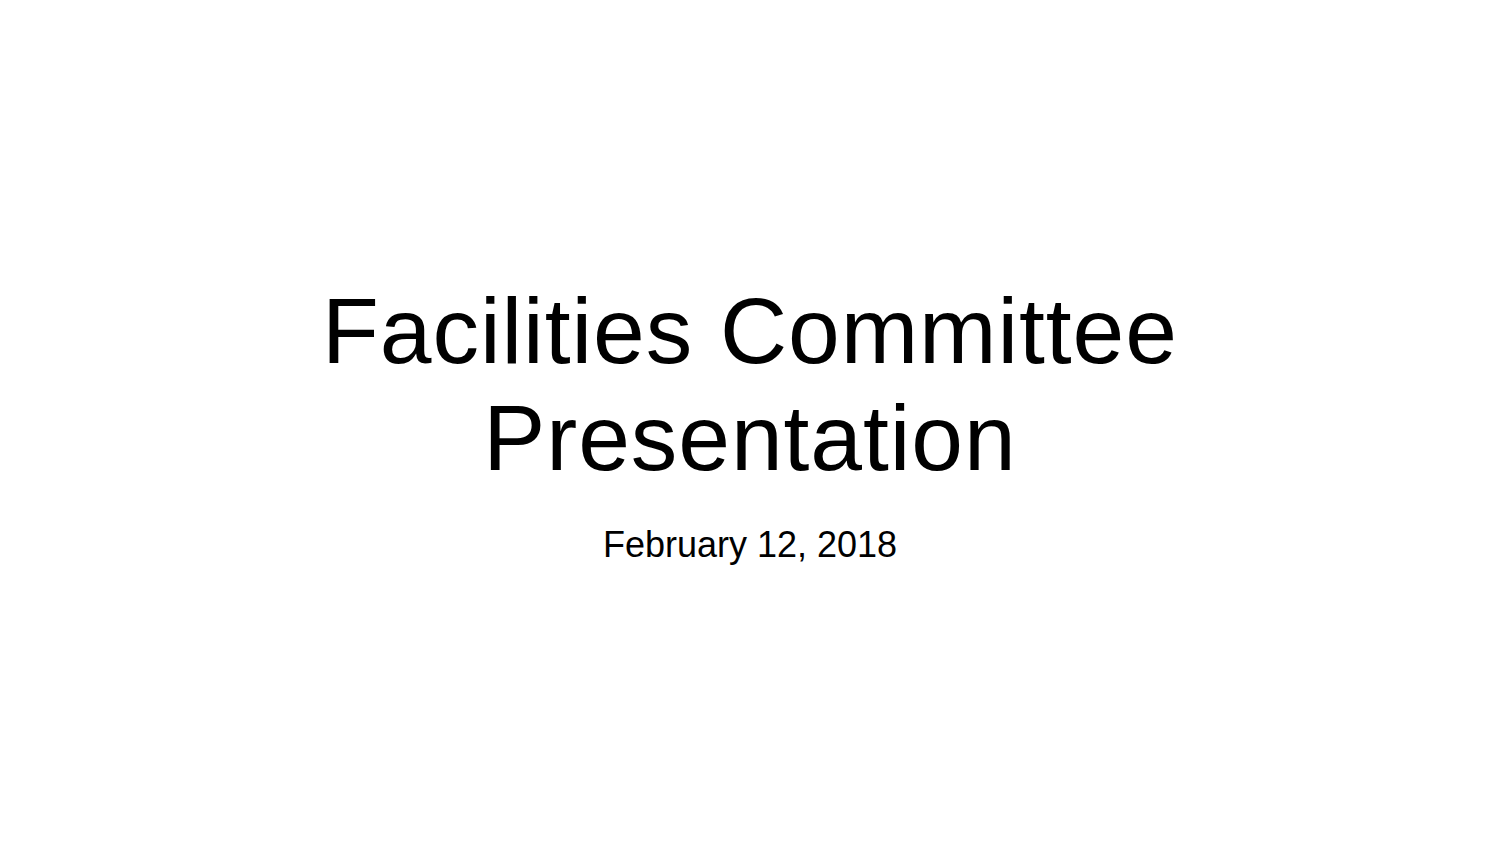Facilities Committee Presentation
February 12, 2018